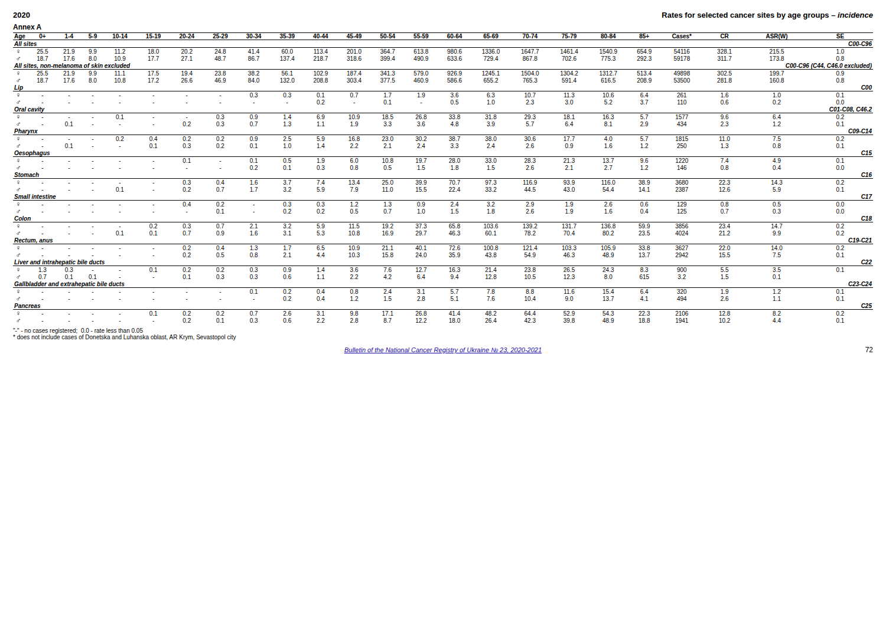2020
Rates for selected cancer sites by age groups – incidence
Annex A
| Age | 0+ | 1-4 | 5-9 | 10-14 | 15-19 | 20-24 | 25-29 | 30-34 | 35-39 | 40-44 | 45-49 | 50-54 | 55-59 | 60-64 | 65-69 | 70-74 | 75-79 | 80-84 | 85+ | Cases* | CR | ASR(W) | SE |
| --- | --- | --- | --- | --- | --- | --- | --- | --- | --- | --- | --- | --- | --- | --- | --- | --- | --- | --- | --- | --- | --- | --- | --- |
| All sites | C00-C96 |
| | | 25.5 | 21.9 | 9.9 | 11.2 | 18.0 | 20.2 | 24.8 | 41.4 | 60.0 | 113.4 | 201.0 | 364.7 | 613.8 | 980.6 | 1336.0 | 1647.7 | 1461.4 | 1540.9 | 654.9 | 54116 | 328.1 | 215.5 | 1.0 |
| | | 18.7 | 17.6 | 8.0 | 10.9 | 17.7 | 27.1 | 48.7 | 86.7 | 137.4 | 218.7 | 318.6 | 399.4 | 490.9 | 633.6 | 729.4 | 867.8 | 702.6 | 775.3 | 292.3 | 59178 | 311.7 | 173.8 | 0.8 |
| All sites, non-melanoma of skin excluded | C00-C96 (C44, C46.0 excluded) |
| | | 25.5 | 21.9 | 9.9 | 11.1 | 17.5 | 19.4 | 23.8 | 38.2 | 56.1 | 102.9 | 187.4 | 341.3 | 579.0 | 926.9 | 1245.1 | 1504.0 | 1304.2 | 1312.7 | 513.4 | 49898 | 302.5 | 199.7 | 0.9 |
| | | 18.7 | 17.6 | 8.0 | 10.8 | 17.2 | 26.6 | 46.9 | 84.0 | 132.0 | 208.8 | 303.4 | 377.5 | 460.9 | 586.6 | 655.2 | 765.3 | 591.4 | 616.5 | 208.9 | 53500 | 281.8 | 160.8 | 0.8 |
| Lip | C00 |
| | | - | - | - | - | - | - | - | 0.3 | 0.3 | 0.1 | 0.7 | 1.7 | 1.9 | 3.6 | 6.3 | 10.7 | 11.3 | 10.6 | 6.4 | 261 | 1.6 | 1.0 | 0.1 |
| | | - | - | - | - | - | - | - | - | - | 0.2 | - | 0.1 | - | 0.5 | 1.0 | 2.3 | 3.0 | 5.2 | 3.7 | 110 | 0.6 | 0.2 | 0.0 |
| Oral cavity | C01-C08, C46.2 |
| | | - | - | - | 0.1 | - | - | 0.3 | 0.9 | 1.4 | 6.9 | 10.9 | 18.5 | 26.8 | 33.8 | 31.8 | 29.3 | 18.1 | 16.3 | 5.7 | 1577 | 9.6 | 6.4 | 0.2 |
| | | - | 0.1 | - | - | - | 0.2 | 0.3 | 0.7 | 1.3 | 1.1 | 1.9 | 3.3 | 3.6 | 4.8 | 3.9 | 5.7 | 6.4 | 8.1 | 2.9 | 434 | 2.3 | 1.2 | 0.1 |
| Pharynx | C09-C14 |
| | | - | - | - | 0.2 | 0.4 | 0.2 | 0.2 | 0.9 | 2.5 | 5.9 | 16.8 | 23.0 | 30.2 | 38.7 | 38.0 | 30.6 | 17.7 | 4.0 | 5.7 | 1815 | 11.0 | 7.5 | 0.2 |
| | | - | 0.1 | - | - | 0.1 | 0.3 | 0.2 | 0.1 | 1.0 | 1.4 | 2.2 | 2.1 | 2.4 | 3.3 | 2.4 | 2.6 | 0.9 | 1.6 | 1.2 | 250 | 1.3 | 0.8 | 0.1 |
| Oesophagus | C15 |
| | | - | - | - | - | - | 0.1 | - | 0.1 | 0.5 | 1.9 | 6.0 | 10.8 | 19.7 | 28.0 | 33.0 | 28.3 | 21.3 | 13.7 | 9.6 | 1220 | 7.4 | 4.9 | 0.1 |
| | | - | - | - | - | - | - | - | 0.2 | 0.1 | 0.3 | 0.8 | 0.5 | 1.5 | 1.8 | 1.5 | 2.6 | 2.1 | 2.7 | 1.2 | 146 | 0.8 | 0.4 | 0.0 |
| Stomach | C16 |
| | | - | - | - | - | - | 0.3 | 0.4 | 1.6 | 3.7 | 7.4 | 13.4 | 25.0 | 39.9 | 70.7 | 97.3 | 116.9 | 93.9 | 116.0 | 38.9 | 3680 | 22.3 | 14.3 | 0.2 |
| | | - | - | - | 0.1 | - | 0.2 | 0.7 | 1.7 | 3.2 | 5.9 | 7.9 | 11.0 | 15.5 | 22.4 | 33.2 | 44.5 | 43.0 | 54.4 | 14.1 | 2387 | 12.6 | 5.9 | 0.1 |
| Small intestine | C17 |
| | | - | - | - | - | - | 0.4 | 0.2 | - | 0.3 | 0.3 | 1.2 | 1.3 | 0.9 | 2.4 | 3.2 | 2.9 | 1.9 | 2.6 | 0.6 | 129 | 0.8 | 0.5 | 0.0 |
| | | - | - | - | - | - | - | 0.1 | - | 0.2 | 0.2 | 0.5 | 0.7 | 1.0 | 1.5 | 1.8 | 2.6 | 1.9 | 1.6 | 0.4 | 125 | 0.7 | 0.3 | 0.0 |
| Colon | C18 |
| | | - | - | - | - | 0.2 | 0.3 | 0.7 | 2.1 | 3.2 | 5.9 | 11.5 | 19.2 | 37.3 | 65.8 | 103.6 | 139.2 | 131.7 | 136.8 | 59.9 | 3856 | 23.4 | 14.7 | 0.2 |
| | | - | - | - | 0.1 | 0.1 | 0.7 | 0.9 | 1.6 | 3.1 | 5.3 | 10.8 | 16.9 | 29.7 | 46.3 | 60.1 | 78.2 | 70.4 | 80.2 | 23.5 | 4024 | 21.2 | 9.9 | 0.2 |
| Rectum, anus | C19-C21 |
| | | - | - | - | - | - | 0.2 | 0.4 | 1.3 | 1.7 | 6.5 | 10.9 | 21.1 | 40.1 | 72.6 | 100.8 | 121.4 | 103.3 | 105.9 | 33.8 | 3627 | 22.0 | 14.0 | 0.2 |
| | | - | - | - | - | - | 0.2 | 0.5 | 0.8 | 2.1 | 4.4 | 10.3 | 15.8 | 24.0 | 35.9 | 43.8 | 54.9 | 46.3 | 48.9 | 13.7 | 2942 | 15.5 | 7.5 | 0.1 |
| Liver and intrahepatic bile ducts | C22 |
| | | 1.3 | 0.3 | - | - | 0.1 | 0.2 | 0.2 | 0.3 | 0.9 | 1.4 | 3.6 | 7.6 | 12.7 | 16.3 | 21.4 | 23.8 | 26.5 | 24.3 | 8.3 | 900 | 5.5 | 3.5 | 0.1 |
| | | 0.7 | 0.1 | 0.1 | - | - | 0.1 | 0.3 | 0.3 | 0.6 | 1.1 | 2.2 | 4.2 | 6.4 | 9.4 | 12.8 | 10.5 | 12.3 | 8.0 | 615 | 3.2 | 1.5 | 0.1 | |
| Gallbladder and extrahepatic bile ducts | C23-C24 |
| | | - | - | - | - | - | - | - | 0.1 | 0.2 | 0.4 | 0.8 | 2.4 | 3.1 | 5.7 | 7.8 | 8.8 | 11.6 | 15.4 | 6.4 | 320 | 1.9 | 1.2 | 0.1 |
| | | - | - | - | - | - | - | - | - | 0.2 | 0.4 | 1.2 | 1.5 | 2.8 | 5.1 | 7.6 | 10.4 | 9.0 | 13.7 | 4.1 | 494 | 2.6 | 1.1 | 0.1 |
| Pancreas | C25 |
| | | - | - | - | - | 0.1 | 0.2 | 0.2 | 0.7 | 2.6 | 3.1 | 9.8 | 17.1 | 26.8 | 41.4 | 48.2 | 64.4 | 52.9 | 54.3 | 22.3 | 2106 | 12.8 | 8.2 | 0.2 |
| | | - | - | - | - | - | 0.2 | 0.1 | 0.3 | 0.6 | 2.2 | 2.8 | 8.7 | 12.2 | 18.0 | 26.4 | 42.3 | 39.8 | 48.9 | 18.8 | 1941 | 10.2 | 4.4 | 0.1 |
"-" - no cases registered; 0.0 - rate less than 0.05
* does not include cases of Donetska and Luhanska oblast, AR Krym, Sevastopol city
Bulletin of the National Cancer Registry of Ukraine № 23, 2020-2021 72